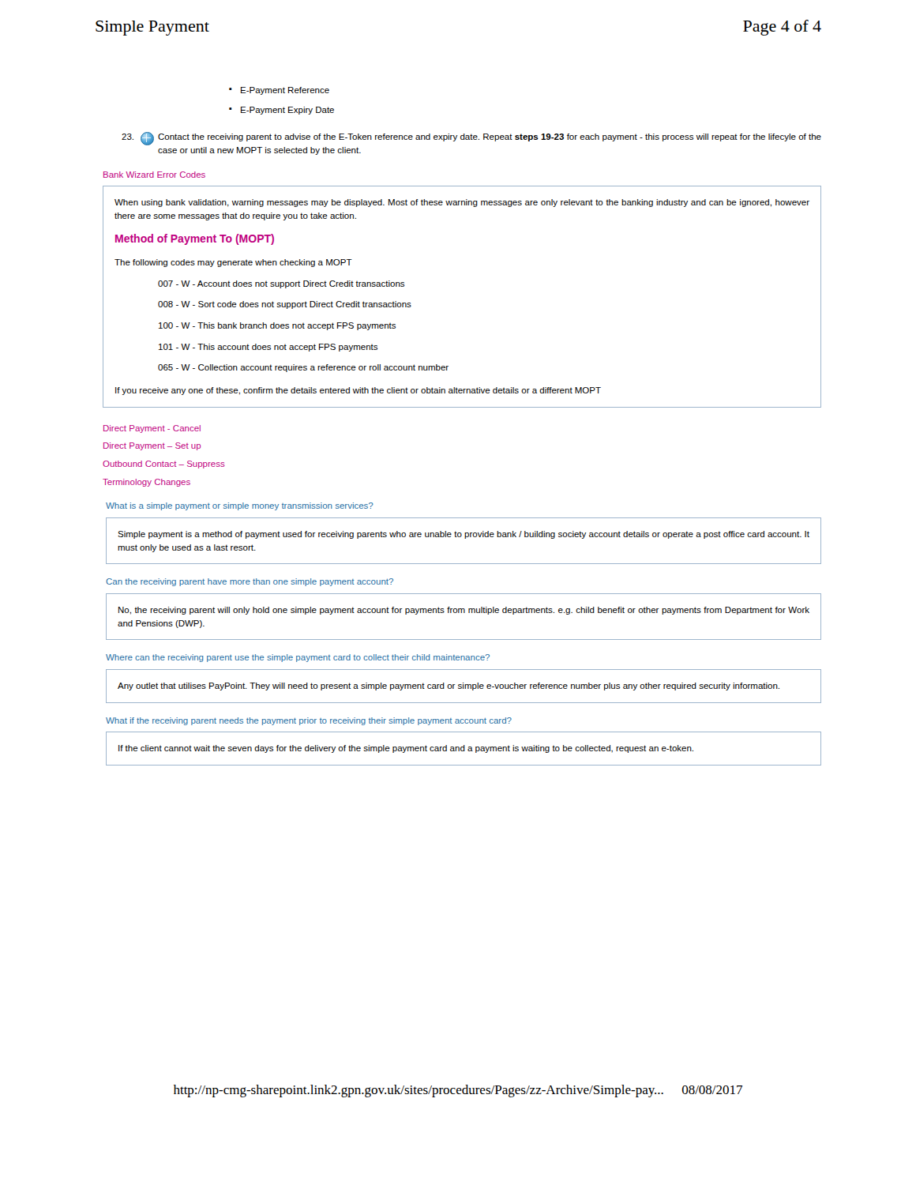Simple Payment
Page 4 of 4
E-Payment Reference
E-Payment Expiry Date
23.
Contact the receiving parent to advise of the E-Token reference and expiry date. Repeat steps 19-23 for each payment - this process will repeat for the lifecyle of the case or until a new MOPT is selected by the client.
Bank Wizard Error Codes
When using bank validation, warning messages may be displayed. Most of these warning messages are only relevant to the banking industry and can be ignored, however there are some messages that do require you to take action.
Method of Payment To (MOPT)
The following codes may generate when checking a MOPT
007 - W - Account does not support Direct Credit transactions
008 - W - Sort code does not support Direct Credit transactions
100 - W - This bank branch does not accept FPS payments
101 - W - This account does not accept FPS payments
065 - W - Collection account requires a reference or roll account number
If you receive any one of these, confirm the details entered with the client or obtain alternative details or a different MOPT
Direct Payment - Cancel
Direct Payment – Set up
Outbound Contact – Suppress
Terminology Changes
What is a simple payment or simple money transmission services?
Simple payment is a method of payment used for receiving parents who are unable to provide bank / building society account details or operate a post office card account. It must only be used as a last resort.
Can the receiving parent have more than one simple payment account?
No, the receiving parent will only hold one simple payment account for payments from multiple departments. e.g. child benefit or other payments from Department for Work and Pensions (DWP).
Where can the receiving parent use the simple payment card to collect their child maintenance?
Any outlet that utilises PayPoint. They will need to present a simple payment card or simple e-voucher reference number plus any other required security information.
What if the receiving parent needs the payment prior to receiving their simple payment account card?
If the client cannot wait the seven days for the delivery of the simple payment card and a payment is waiting to be collected, request an e-token.
http://np-cmg-sharepoint.link2.gpn.gov.uk/sites/procedures/Pages/zz-Archive/Simple-pay... 08/08/2017